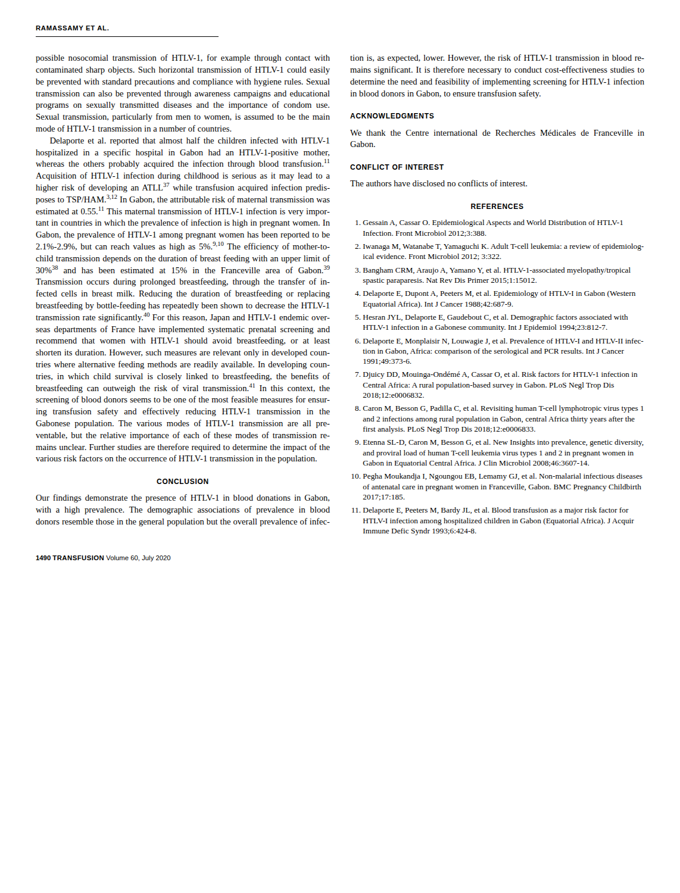RAMASSAMY ET AL.
possible nosocomial transmission of HTLV-1, for example through contact with contaminated sharp objects. Such horizontal transmission of HTLV-1 could easily be prevented with standard precautions and compliance with hygiene rules. Sexual transmission can also be prevented through awareness campaigns and educational programs on sexually transmitted diseases and the importance of condom use. Sexual transmission, particularly from men to women, is assumed to be the main mode of HTLV-1 transmission in a number of countries.
Delaporte et al. reported that almost half the children infected with HTLV-1 hospitalized in a specific hospital in Gabon had an HTLV-1-positive mother, whereas the others probably acquired the infection through blood transfusion.11 Acquisition of HTLV-1 infection during childhood is serious as it may lead to a higher risk of developing an ATLL37 while transfusion acquired infection predisposes to TSP/HAM.3,12 In Gabon, the attributable risk of maternal transmission was estimated at 0.55.11 This maternal transmission of HTLV-1 infection is very important in countries in which the prevalence of infection is high in pregnant women. In Gabon, the prevalence of HTLV-1 among pregnant women has been reported to be 2.1%-2.9%, but can reach values as high as 5%.9,10 The efficiency of mother-to-child transmission depends on the duration of breast feeding with an upper limit of 30%38 and has been estimated at 15% in the Franceville area of Gabon.39 Transmission occurs during prolonged breastfeeding, through the transfer of infected cells in breast milk. Reducing the duration of breastfeeding or replacing breastfeeding by bottle-feeding has repeatedly been shown to decrease the HTLV-1 transmission rate significantly.40 For this reason, Japan and HTLV-1 endemic overseas departments of France have implemented systematic prenatal screening and recommend that women with HTLV-1 should avoid breastfeeding, or at least shorten its duration. However, such measures are relevant only in developed countries where alternative feeding methods are readily available. In developing countries, in which child survival is closely linked to breastfeeding, the benefits of breastfeeding can outweigh the risk of viral transmission.41 In this context, the screening of blood donors seems to be one of the most feasible measures for ensuring transfusion safety and effectively reducing HTLV-1 transmission in the Gabonese population. The various modes of HTLV-1 transmission are all preventable, but the relative importance of each of these modes of transmission remains unclear. Further studies are therefore required to determine the impact of the various risk factors on the occurrence of HTLV-1 transmission in the population.
CONCLUSION
Our findings demonstrate the presence of HTLV-1 in blood donations in Gabon, with a high prevalence. The demographic associations of prevalence in blood donors resemble those in the general population but the overall prevalence of infection is, as expected, lower. However, the risk of HTLV-1 transmission in blood remains significant. It is therefore necessary to conduct cost-effectiveness studies to determine the need and feasibility of implementing screening for HTLV-1 infection in blood donors in Gabon, to ensure transfusion safety.
ACKNOWLEDGMENTS
We thank the Centre international de Recherches Médicales de Franceville in Gabon.
CONFLICT OF INTEREST
The authors have disclosed no conflicts of interest.
REFERENCES
Gessain A, Cassar O. Epidemiological Aspects and World Distribution of HTLV-1 Infection. Front Microbiol 2012;3:388.
Iwanaga M, Watanabe T, Yamaguchi K. Adult T-cell leukemia: a review of epidemiological evidence. Front Microbiol 2012; 3:322.
Bangham CRM, Araujo A, Yamano Y, et al. HTLV-1-associated myelopathy/tropical spastic paraparesis. Nat Rev Dis Primer 2015;1:15012.
Delaporte E, Dupont A, Peeters M, et al. Epidemiology of HTLV-I in Gabon (Western Equatorial Africa). Int J Cancer 1988;42:687-9.
Hesran JYL, Delaporte E, Gaudebout C, et al. Demographic factors associated with HTLV-1 infection in a Gabonese community. Int J Epidemiol 1994;23:812-7.
Delaporte E, Monplaisir N, Louwagie J, et al. Prevalence of HTLV-I and HTLV-II infection in Gabon, Africa: comparison of the serological and PCR results. Int J Cancer 1991;49:373-6.
Djuicy DD, Mouinga-Ondémé A, Cassar O, et al. Risk factors for HTLV-1 infection in Central Africa: A rural population-based survey in Gabon. PLoS Negl Trop Dis 2018;12:e0006832.
Caron M, Besson G, Padilla C, et al. Revisiting human T-cell lymphotropic virus types 1 and 2 infections among rural population in Gabon, central Africa thirty years after the first analysis. PLoS Negl Trop Dis 2018;12:e0006833.
Etenna SL-D, Caron M, Besson G, et al. New Insights into prevalence, genetic diversity, and proviral load of human T-cell leukemia virus types 1 and 2 in pregnant women in Gabon in Equatorial Central Africa. J Clin Microbiol 2008;46:3607-14.
Pegha Moukandja I, Ngoungou EB, Lemamy GJ, et al. Non-malarial infectious diseases of antenatal care in pregnant women in Franceville, Gabon. BMC Pregnancy Childbirth 2017;17:185.
Delaporte E, Peeters M, Bardy JL, et al. Blood transfusion as a major risk factor for HTLV-I infection among hospitalized children in Gabon (Equatorial Africa). J Acquir Immune Defic Syndr 1993;6:424-8.
1490 TRANSFUSION Volume 60, July 2020